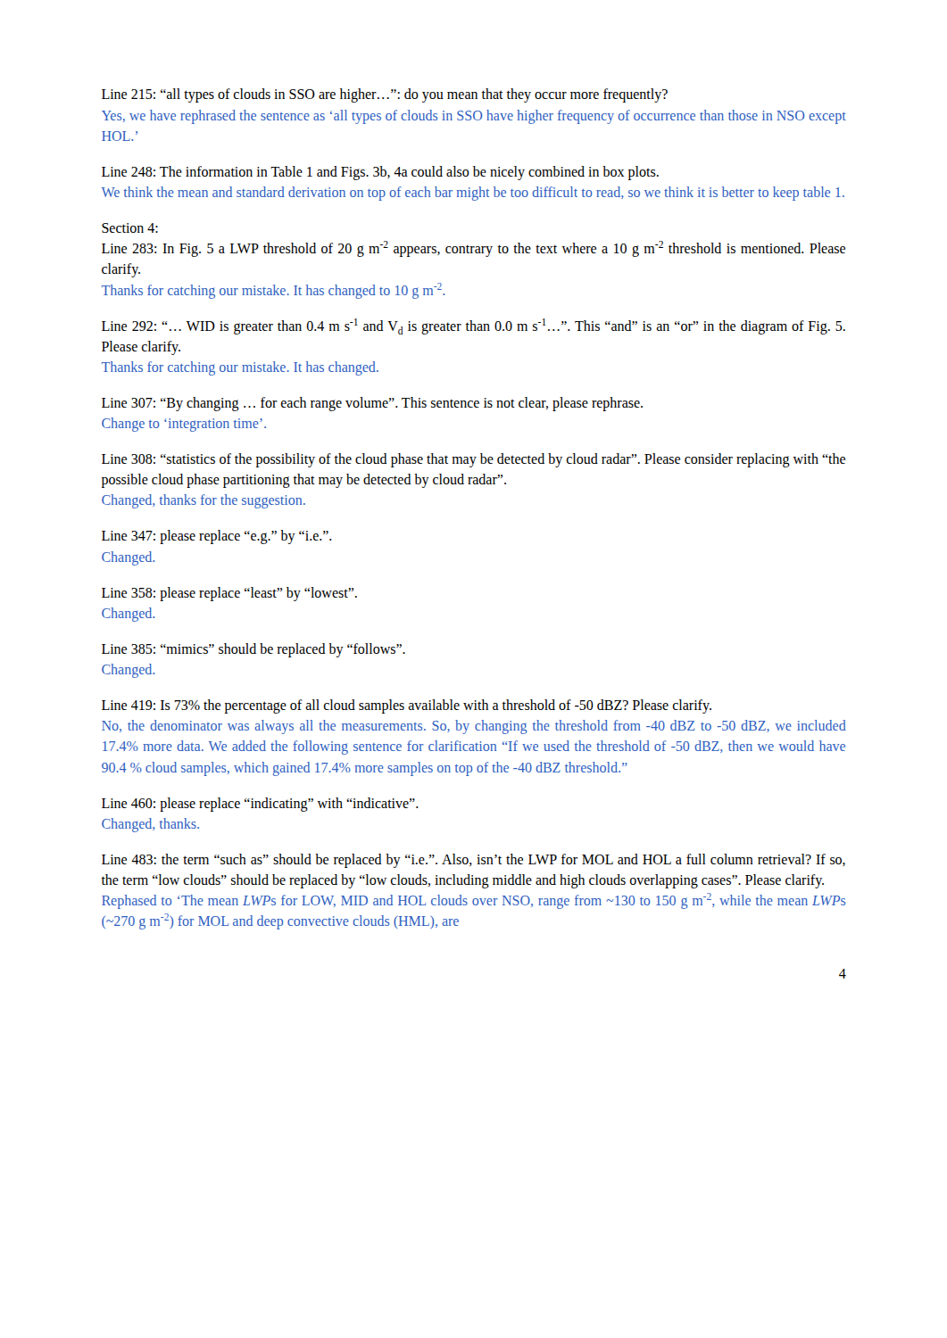Line 215: “all types of clouds in SSO are higher…”: do you mean that they occur more frequently?
Yes, we have rephrased the sentence as ‘all types of clouds in SSO have higher frequency of occurrence than those in NSO except HOL.’
Line 248: The information in Table 1 and Figs. 3b, 4a could also be nicely combined in box plots.
We think the mean and standard derivation on top of each bar might be too difficult to read, so we think it is better to keep table 1.
Section 4:
Line 283: In Fig. 5 a LWP threshold of 20 g m-2 appears, contrary to the text where a 10 g m-2 threshold is mentioned. Please clarify.
Thanks for catching our mistake. It has changed to 10 g m-2.
Line 292: “… WID is greater than 0.4 m s-1 and Vd is greater than 0.0 m s-1…”. This “and” is an “or” in the diagram of Fig. 5. Please clarify.
Thanks for catching our mistake. It has changed.
Line 307: “By changing … for each range volume”. This sentence is not clear, please rephrase.
Change to ‘integration time’.
Line 308: “statistics of the possibility of the cloud phase that may be detected by cloud radar”. Please consider replacing with “the possible cloud phase partitioning that may be detected by cloud radar”.
Changed, thanks for the suggestion.
Line 347: please replace “e.g.” by “i.e.”.
Changed.
Line 358: please replace “least” by “lowest”.
Changed.
Line 385: “mimics” should be replaced by “follows”.
Changed.
Line 419: Is 73% the percentage of all cloud samples available with a threshold of -50 dBZ? Please clarify.
No, the denominator was always all the measurements. So, by changing the threshold from -40 dBZ to -50 dBZ, we included 17.4% more data. We added the following sentence for clarification “If we used the threshold of -50 dBZ, then we would have 90.4 % cloud samples, which gained 17.4% more samples on top of the -40 dBZ threshold.”
Line 460: please replace “indicating” with “indicative”.
Changed, thanks.
Line 483: the term “such as” should be replaced by “i.e.”. Also, isn’t the LWP for MOL and HOL a full column retrieval? If so, the term “low clouds” should be replaced by “low clouds, including middle and high clouds overlapping cases”. Please clarify.
Rephased to ‘The mean LWPs for LOW, MID and HOL clouds over NSO, range from ~130 to 150 g m-2, while the mean LWPs (~270 g m-2) for MOL and deep convective clouds (HML), are
4